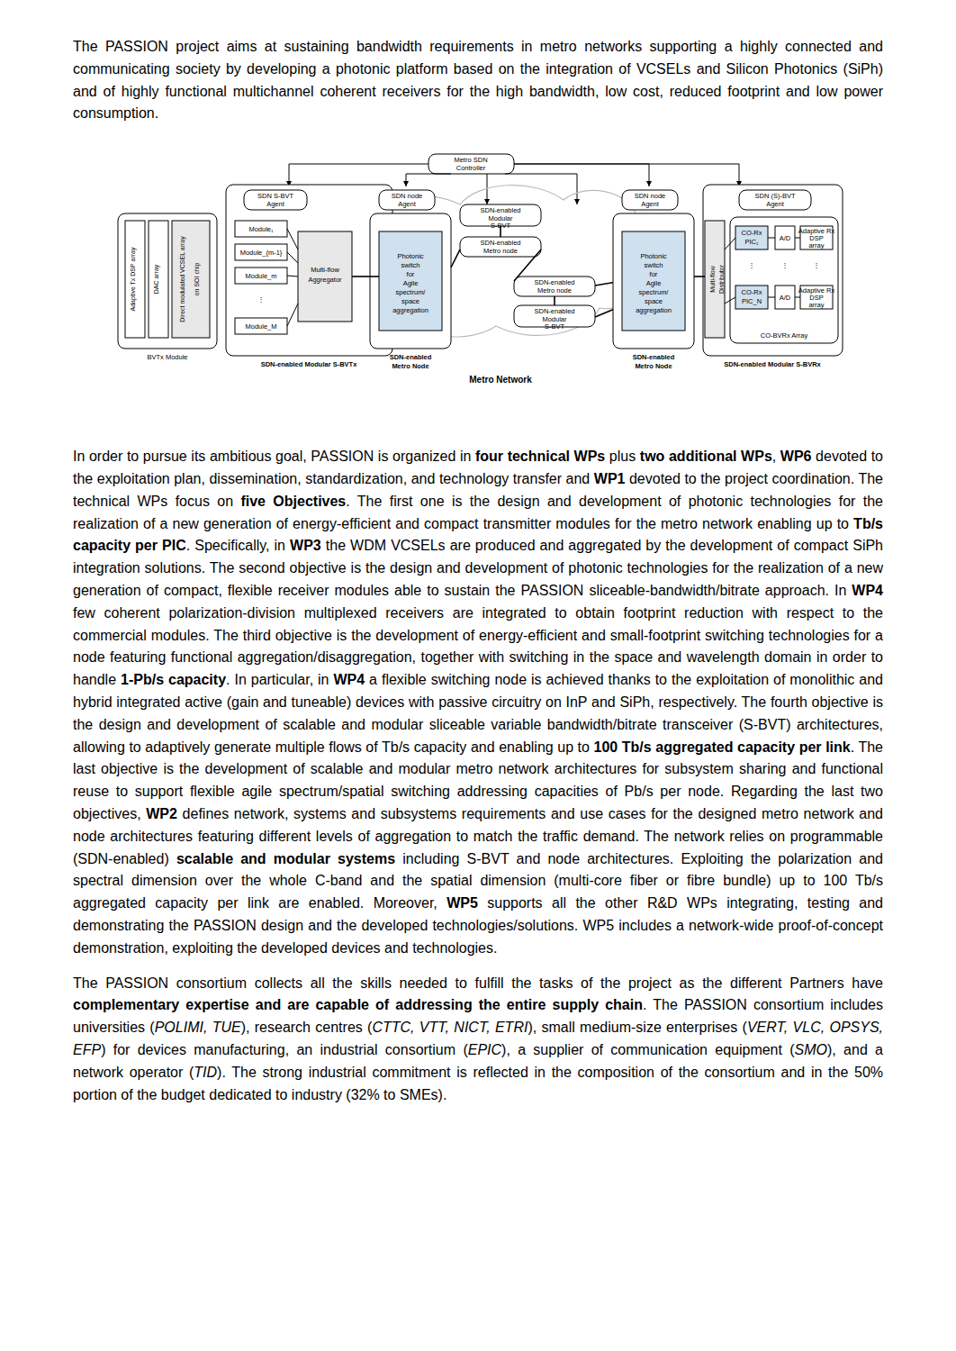The PASSION project aims at sustaining bandwidth requirements in metro networks supporting a highly connected and communicating society by developing a photonic platform based on the integration of VCSELs and Silicon Photonics (SiPh) and of highly functional multichannel coherent receivers for the high bandwidth, low cost, reduced footprint and low power consumption.
Metro SDN Controller SDN-enabled Modular S-BVTx SDN S-BVT Agent BVTx Module Adaptive Tx DSP array DAC array Direct modulated VCSEL array on SOI chip Module₁ Module_{m-1} Module_m Module_M ⋮ Multi-flow Aggregator SDN node Agent SDN-enabled Metro Node Photonic switch for Agile spectrum/ space aggregation SDN-enabled Modular S-BVT SDN-enabled Metro node SDN-enabled Metro node SDN-enabled Modular S-BVT Metro Network SDN node Agent SDN-enabled Metro Node Photonic switch for Agile spectrum/ space aggregation SDN-enabled Modular S-BVRx SDN (S)-BVT Agent Multi-flow Distributor CO-BVRx Array CO-Rx PIC₁ A/D Adaptive Rx DSP array ⋮ ⋮ ⋮ CO-Rx PIC_N A/D Adaptive Rx DSP array
In order to pursue its ambitious goal, PASSION is organized in four technical WPs plus two additional WPs, WP6 devoted to the exploitation plan, dissemination, standardization, and technology transfer and WP1 devoted to the project coordination. The technical WPs focus on five Objectives. The first one is the design and development of photonic technologies for the realization of a new generation of energy-efficient and compact transmitter modules for the metro network enabling up to Tb/s capacity per PIC. Specifically, in WP3 the WDM VCSELs are produced and aggregated by the development of compact SiPh integration solutions. The second objective is the design and development of photonic technologies for the realization of a new generation of compact, flexible receiver modules able to sustain the PASSION sliceable-bandwidth/bitrate approach. In WP4 few coherent polarization-division multiplexed receivers are integrated to obtain footprint reduction with respect to the commercial modules. The third objective is the development of energy-efficient and small-footprint switching technologies for a node featuring functional aggregation/disaggregation, together with switching in the space and wavelength domain in order to handle 1-Pb/s capacity. In particular, in WP4 a flexible switching node is achieved thanks to the exploitation of monolithic and hybrid integrated active (gain and tuneable) devices with passive circuitry on InP and SiPh, respectively. The fourth objective is the design and development of scalable and modular sliceable variable bandwidth/bitrate transceiver (S-BVT) architectures, allowing to adaptively generate multiple flows of Tb/s capacity and enabling up to 100 Tb/s aggregated capacity per link. The last objective is the development of scalable and modular metro network architectures for subsystem sharing and functional reuse to support flexible agile spectrum/spatial switching addressing capacities of Pb/s per node. Regarding the last two objectives, WP2 defines network, systems and subsystems requirements and use cases for the designed metro network and node architectures featuring different levels of aggregation to match the traffic demand. The network relies on programmable (SDN-enabled) scalable and modular systems including S-BVT and node architectures. Exploiting the polarization and spectral dimension over the whole C-band and the spatial dimension (multi-core fiber or fibre bundle) up to 100 Tb/s aggregated capacity per link are enabled. Moreover, WP5 supports all the other R&D WPs integrating, testing and demonstrating the PASSION design and the developed technologies/solutions. WP5 includes a network-wide proof-of-concept demonstration, exploiting the developed devices and technologies.
The PASSION consortium collects all the skills needed to fulfill the tasks of the project as the different Partners have complementary expertise and are capable of addressing the entire supply chain. The PASSION consortium includes universities (POLIMI, TUE), research centres (CTTC, VTT, NICT, ETRI), small medium-size enterprises (VERT, VLC, OPSYS, EFP) for devices manufacturing, an industrial consortium (EPIC), a supplier of communication equipment (SMO), and a network operator (TID). The strong industrial commitment is reflected in the composition of the consortium and in the 50% portion of the budget dedicated to industry (32% to SMEs).